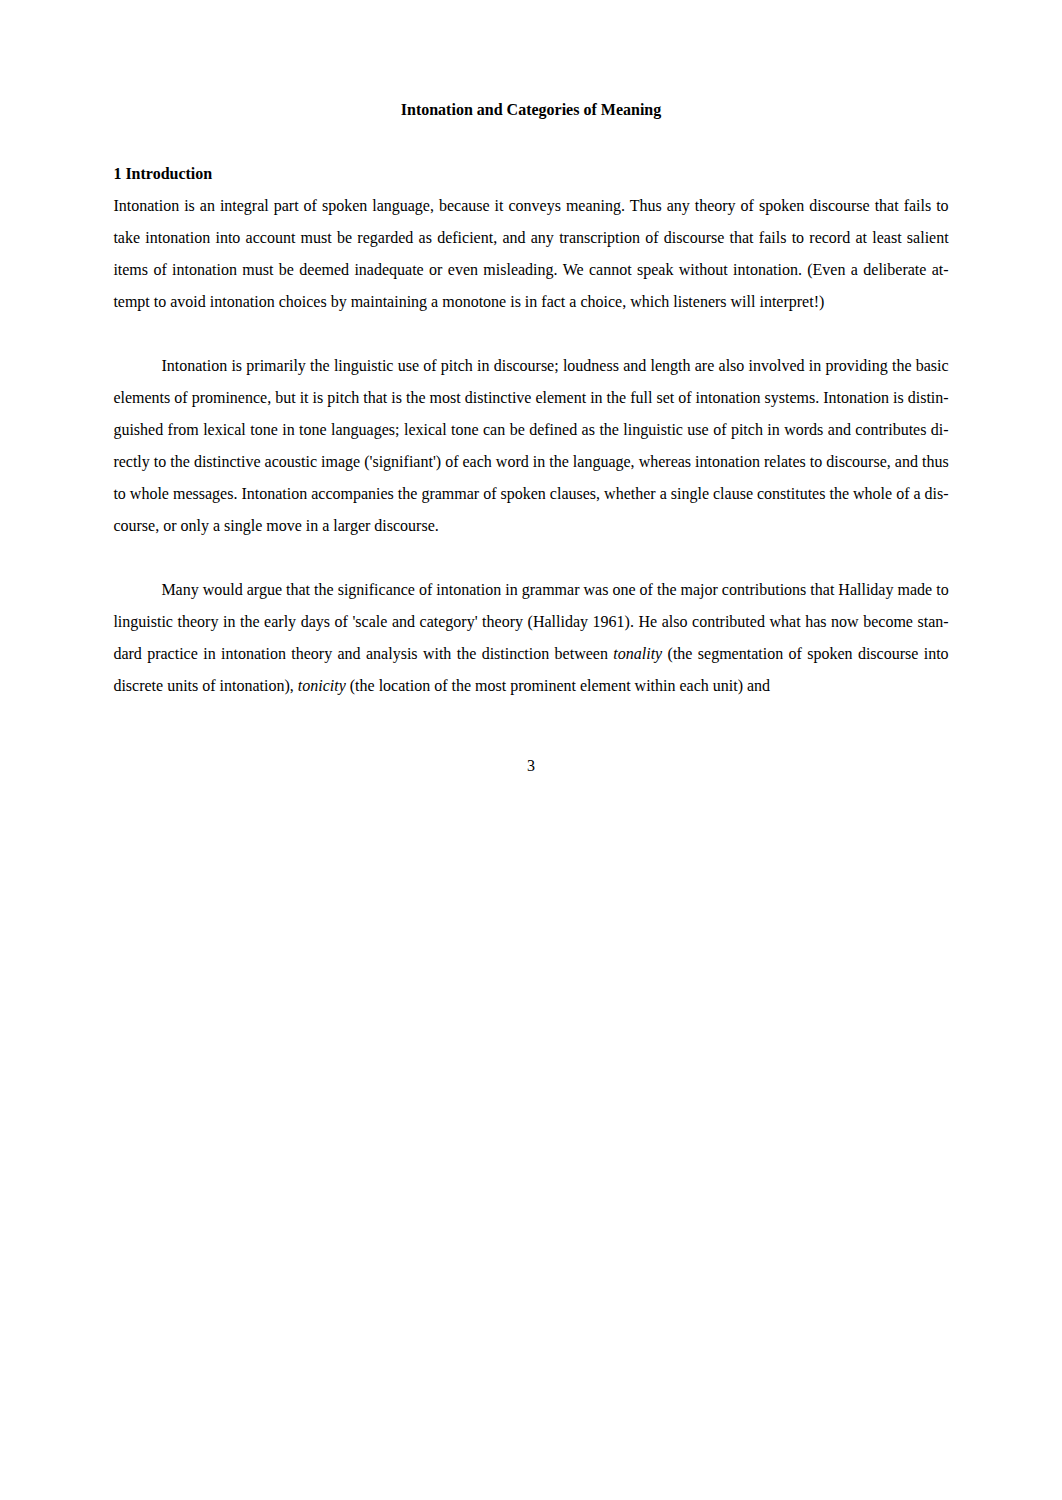Intonation and Categories of Meaning
1 Introduction
Intonation is an integral part of spoken language, because it conveys meaning. Thus any theory of spoken discourse that fails to take intonation into account must be regarded as deficient, and any transcription of discourse that fails to record at least salient items of intonation must be deemed inadequate or even misleading. We cannot speak without intonation. (Even a deliberate attempt to avoid intonation choices by maintaining a monotone is in fact a choice, which listeners will interpret!)
Intonation is primarily the linguistic use of pitch in discourse; loudness and length are also involved in providing the basic elements of prominence, but it is pitch that is the most distinctive element in the full set of intonation systems. Intonation is distinguished from lexical tone in tone languages; lexical tone can be defined as the linguistic use of pitch in words and contributes directly to the distinctive acoustic image ('signifiant') of each word in the language, whereas intonation relates to discourse, and thus to whole messages. Intonation accompanies the grammar of spoken clauses, whether a single clause constitutes the whole of a discourse, or only a single move in a larger discourse.
Many would argue that the significance of intonation in grammar was one of the major contributions that Halliday made to linguistic theory in the early days of 'scale and category' theory (Halliday 1961). He also contributed what has now become standard practice in intonation theory and analysis with the distinction between tonality (the segmentation of spoken discourse into discrete units of intonation), tonicity (the location of the most prominent element within each unit) and
3